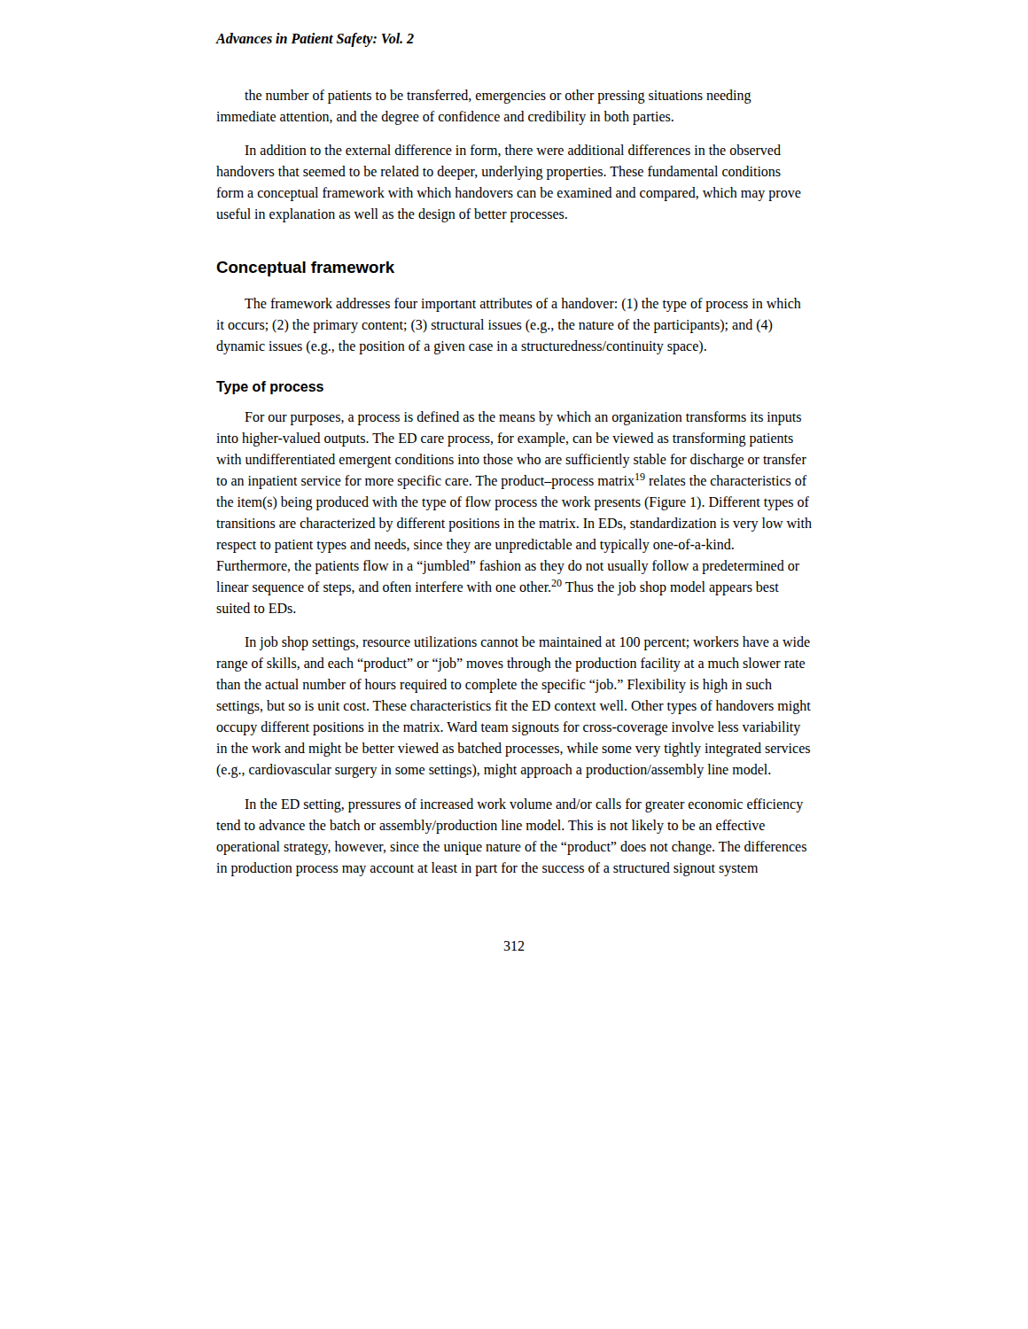Advances in Patient Safety: Vol. 2
the number of patients to be transferred, emergencies or other pressing situations needing immediate attention, and the degree of confidence and credibility in both parties.
In addition to the external difference in form, there were additional differences in the observed handovers that seemed to be related to deeper, underlying properties. These fundamental conditions form a conceptual framework with which handovers can be examined and compared, which may prove useful in explanation as well as the design of better processes.
Conceptual framework
The framework addresses four important attributes of a handover: (1) the type of process in which it occurs; (2) the primary content; (3) structural issues (e.g., the nature of the participants); and (4) dynamic issues (e.g., the position of a given case in a structuredness/continuity space).
Type of process
For our purposes, a process is defined as the means by which an organization transforms its inputs into higher-valued outputs. The ED care process, for example, can be viewed as transforming patients with undifferentiated emergent conditions into those who are sufficiently stable for discharge or transfer to an inpatient service for more specific care. The product–process matrix19 relates the characteristics of the item(s) being produced with the type of flow process the work presents (Figure 1). Different types of transitions are characterized by different positions in the matrix. In EDs, standardization is very low with respect to patient types and needs, since they are unpredictable and typically one-of-a-kind. Furthermore, the patients flow in a “jumbled” fashion as they do not usually follow a predetermined or linear sequence of steps, and often interfere with one other.20 Thus the job shop model appears best suited to EDs.
In job shop settings, resource utilizations cannot be maintained at 100 percent; workers have a wide range of skills, and each “product” or “job” moves through the production facility at a much slower rate than the actual number of hours required to complete the specific “job.” Flexibility is high in such settings, but so is unit cost. These characteristics fit the ED context well. Other types of handovers might occupy different positions in the matrix. Ward team signouts for cross-coverage involve less variability in the work and might be better viewed as batched processes, while some very tightly integrated services (e.g., cardiovascular surgery in some settings), might approach a production/assembly line model.
In the ED setting, pressures of increased work volume and/or calls for greater economic efficiency tend to advance the batch or assembly/production line model. This is not likely to be an effective operational strategy, however, since the unique nature of the “product” does not change. The differences in production process may account at least in part for the success of a structured signout system
312